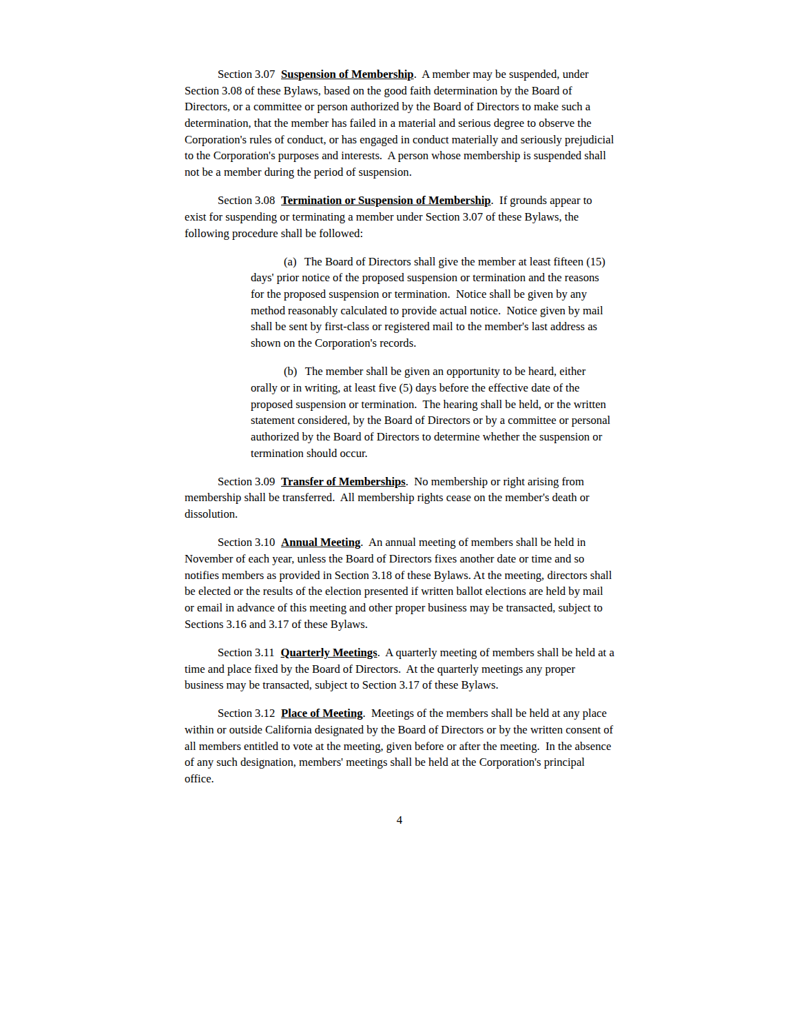Section 3.07 Suspension of Membership. A member may be suspended, under Section 3.08 of these Bylaws, based on the good faith determination by the Board of Directors, or a committee or person authorized by the Board of Directors to make such a determination, that the member has failed in a material and serious degree to observe the Corporation's rules of conduct, or has engaged in conduct materially and seriously prejudicial to the Corporation's purposes and interests. A person whose membership is suspended shall not be a member during the period of suspension.
Section 3.08 Termination or Suspension of Membership. If grounds appear to exist for suspending or terminating a member under Section 3.07 of these Bylaws, the following procedure shall be followed:
(a) The Board of Directors shall give the member at least fifteen (15) days' prior notice of the proposed suspension or termination and the reasons for the proposed suspension or termination. Notice shall be given by any method reasonably calculated to provide actual notice. Notice given by mail shall be sent by first-class or registered mail to the member's last address as shown on the Corporation's records.
(b) The member shall be given an opportunity to be heard, either orally or in writing, at least five (5) days before the effective date of the proposed suspension or termination. The hearing shall be held, or the written statement considered, by the Board of Directors or by a committee or personal authorized by the Board of Directors to determine whether the suspension or termination should occur.
Section 3.09 Transfer of Memberships. No membership or right arising from membership shall be transferred. All membership rights cease on the member's death or dissolution.
Section 3.10 Annual Meeting. An annual meeting of members shall be held in November of each year, unless the Board of Directors fixes another date or time and so notifies members as provided in Section 3.18 of these Bylaws. At the meeting, directors shall be elected or the results of the election presented if written ballot elections are held by mail or email in advance of this meeting and other proper business may be transacted, subject to Sections 3.16 and 3.17 of these Bylaws.
Section 3.11 Quarterly Meetings. A quarterly meeting of members shall be held at a time and place fixed by the Board of Directors. At the quarterly meetings any proper business may be transacted, subject to Section 3.17 of these Bylaws.
Section 3.12 Place of Meeting. Meetings of the members shall be held at any place within or outside California designated by the Board of Directors or by the written consent of all members entitled to vote at the meeting, given before or after the meeting. In the absence of any such designation, members' meetings shall be held at the Corporation's principal office.
4